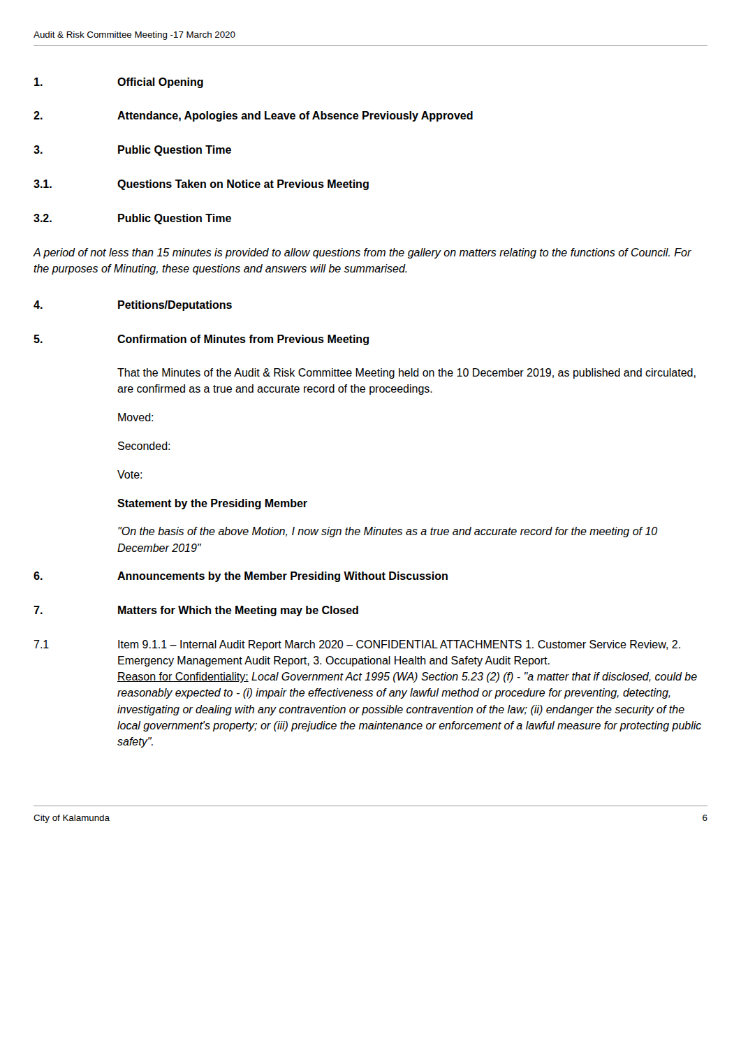Audit & Risk Committee Meeting -17 March 2020
1.
Official Opening
2.
Attendance, Apologies and Leave of Absence Previously Approved
3.
Public Question Time
3.1.
Questions Taken on Notice at Previous Meeting
3.2.
Public Question Time
A period of not less than 15 minutes is provided to allow questions from the gallery on matters relating to the functions of Council. For the purposes of Minuting, these questions and answers will be summarised.
4.
Petitions/Deputations
5.
Confirmation of Minutes from Previous Meeting
That the Minutes of the Audit & Risk Committee Meeting held on the 10 December 2019, as published and circulated, are confirmed as a true and accurate record of the proceedings.
Moved:
Seconded:
Vote:
Statement by the Presiding Member
"On the basis of the above Motion, I now sign the Minutes as a true and accurate record for the meeting of 10 December 2019"
6.
Announcements by the Member Presiding Without Discussion
7.
Matters for Which the Meeting may be Closed
7.1
Item 9.1.1 – Internal Audit Report March 2020 – CONFIDENTIAL ATTACHMENTS 1. Customer Service Review, 2. Emergency Management Audit Report, 3. Occupational Health and Safety Audit Report.
Reason for Confidentiality: Local Government Act 1995 (WA) Section 5.23 (2) (f) - "a matter that if disclosed, could be reasonably expected to - (i) impair the effectiveness of any lawful method or procedure for preventing, detecting, investigating or dealing with any contravention or possible contravention of the law; (ii) endanger the security of the local government's property; or (iii) prejudice the maintenance or enforcement of a lawful measure for protecting public safety".
City of Kalamunda 6